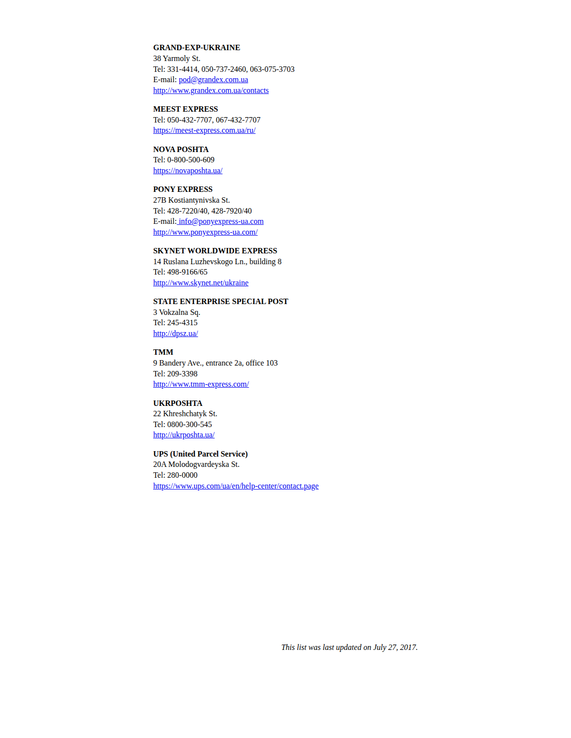GRAND-EXP-UKRAINE
38 Yarmoly St.
Tel: 331-4414, 050-737-2460, 063-075-3703
E-mail: pod@grandex.com.ua
http://www.grandex.com.ua/contacts
MEEST EXPRESS
Tel: 050-432-7707, 067-432-7707
https://meest-express.com.ua/ru/
NOVA POSHTA
Tel: 0-800-500-609
https://novaposhta.ua/
PONY EXPRESS
27B Kostiantynivska St.
Tel: 428-7220/40, 428-7920/40
E-mail: info@ponyexpress-ua.com
http://www.ponyexpress-ua.com/
SKYNET WORLDWIDE EXPRESS
14 Ruslana Luzhevskogo Ln., building 8
Tel: 498-9166/65
http://www.skynet.net/ukraine
STATE ENTERPRISE SPECIAL POST
3 Vokzalna Sq.
Tel: 245-4315
http://dpsz.ua/
TMM
9 Bandery Ave., entrance 2a, office 103
Tel: 209-3398
http://www.tmm-express.com/
UKRPOSHTA
22 Khreshchatyk St.
Tel: 0800-300-545
http://ukrposhta.ua/
UPS (United Parcel Service)
20A Molodogvardeyska St.
Tel: 280-0000
https://www.ups.com/ua/en/help-center/contact.page
This list was last updated on July 27, 2017.